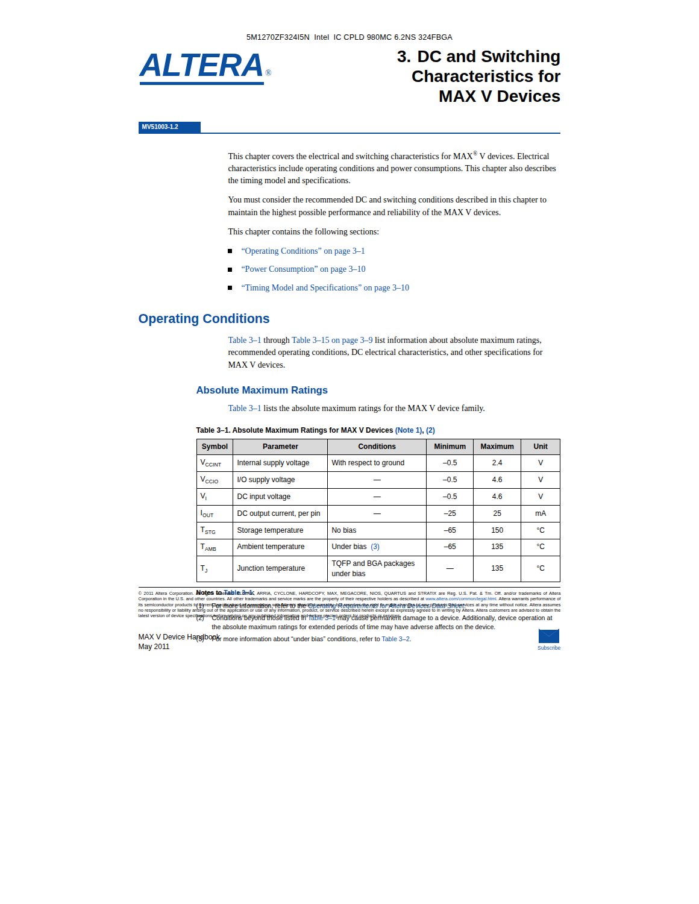5M1270ZF324I5N Intel IC CPLD 980MC 6.2NS 324FBGA
ALTERA®
3. DC and Switching Characteristics for
MAX V Devices
MV51003-1.2
This chapter covers the electrical and switching characteristics for MAX® V devices. Electrical characteristics include operating conditions and power consumptions. This chapter also describes the timing model and specifications.
You must consider the recommended DC and switching conditions described in this chapter to maintain the highest possible performance and reliability of the MAX V devices.
This chapter contains the following sections:
“Operating Conditions” on page 3–1
“Power Consumption” on page 3–10
“Timing Model and Specifications” on page 3–10
Operating Conditions
Table 3–1 through Table 3–15 on page 3–9 list information about absolute maximum ratings, recommended operating conditions, DC electrical characteristics, and other specifications for MAX V devices.
Absolute Maximum Ratings
Table 3–1 lists the absolute maximum ratings for the MAX V device family.
Table 3–1. Absolute Maximum Ratings for MAX V Devices (Note 1), (2)
| Symbol | Parameter | Conditions | Minimum | Maximum | Unit |
| --- | --- | --- | --- | --- | --- |
| V CCINT | Internal supply voltage | With respect to ground | –0.5 | 2.4 | V |
| V CCIO | I/O supply voltage | — | –0.5 | 4.6 | V |
| V I | DC input voltage | — | –0.5 | 4.6 | V |
| I OUT | DC output current, per pin | — | –25 | 25 | mA |
| T STG | Storage temperature | No bias | –65 | 150 | °C |
| T AMB | Ambient temperature | Under bias (3) | –65 | 135 | °C |
| T J | Junction temperature | TQFP and BGA packages under bias | — | 135 | °C |
Notes to Table 3–1:
(1) For more information, refer to the Operating Requirements for Altera Devices Data Sheet.
(2) Conditions beyond those listed in Table 3–1 may cause permanent damage to a device. Additionally, device operation at the absolute maximum ratings for extended periods of time may have adverse affects on the device.
(3) For more information about “under bias” conditions, refer to Table 3–2.
© 2011 Altera Corporation. All rights reserved. ALTERA, ARRIA, CYCLONE, HARDCOPY, MAX, MEGACORE, NIOS, QUARTUS and STRATIX are Reg. U.S. Pat. & Tm. Off. and/or trademarks of Altera Corporation in the U.S. and other countries. All other trademarks and service marks are the property of their respective holders as described at www.altera.com/common/legal.html. Altera warrants performance of its semiconductor products to current specifications in accordance with Altera's standard warranty, but reserves the right to make changes to any products and services at any time without notice. Altera assumes no responsibility or liability arising out of the application or use of any information, product, or service described herein except as expressly agreed to in writing by Altera. Altera customers are advised to obtain the latest version of device specifications before relying on any published information and before placing orders for products or services.
MAX V Device Handbook
May 2011
Subscribe